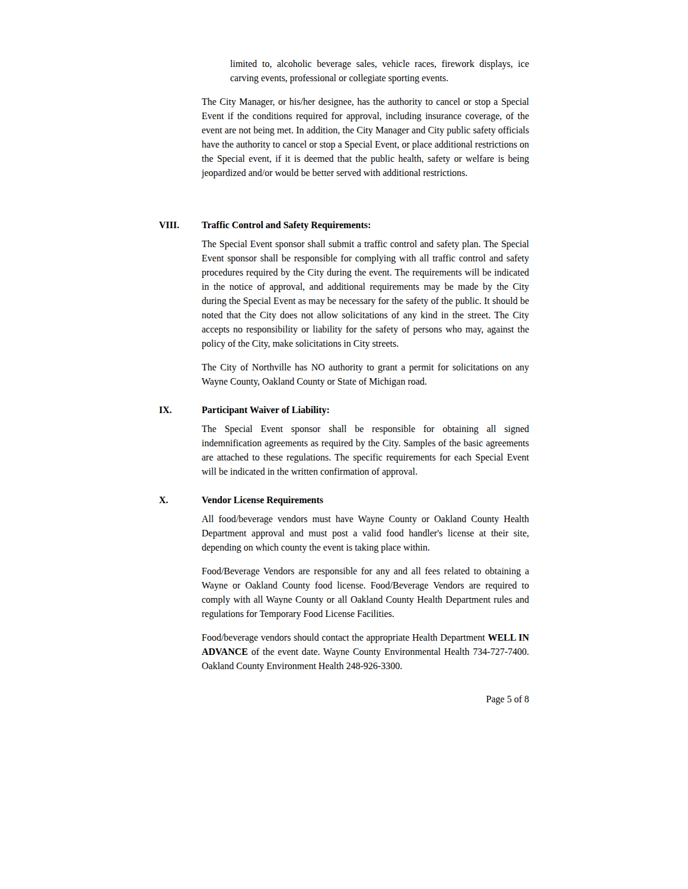limited to, alcoholic beverage sales, vehicle races, firework displays, ice carving events, professional or collegiate sporting events.
The City Manager, or his/her designee, has the authority to cancel or stop a Special Event if the conditions required for approval, including insurance coverage, of the event are not being met. In addition, the City Manager and City public safety officials have the authority to cancel or stop a Special Event, or place additional restrictions on the Special event, if it is deemed that the public health, safety or welfare is being jeopardized and/or would be better served with additional restrictions.
VIII. Traffic Control and Safety Requirements:
The Special Event sponsor shall submit a traffic control and safety plan. The Special Event sponsor shall be responsible for complying with all traffic control and safety procedures required by the City during the event. The requirements will be indicated in the notice of approval, and additional requirements may be made by the City during the Special Event as may be necessary for the safety of the public. It should be noted that the City does not allow solicitations of any kind in the street. The City accepts no responsibility or liability for the safety of persons who may, against the policy of the City, make solicitations in City streets.
The City of Northville has NO authority to grant a permit for solicitations on any Wayne County, Oakland County or State of Michigan road.
IX. Participant Waiver of Liability:
The Special Event sponsor shall be responsible for obtaining all signed indemnification agreements as required by the City. Samples of the basic agreements are attached to these regulations. The specific requirements for each Special Event will be indicated in the written confirmation of approval.
X. Vendor License Requirements
All food/beverage vendors must have Wayne County or Oakland County Health Department approval and must post a valid food handler's license at their site, depending on which county the event is taking place within.
Food/Beverage Vendors are responsible for any and all fees related to obtaining a Wayne or Oakland County food license. Food/Beverage Vendors are required to comply with all Wayne County or all Oakland County Health Department rules and regulations for Temporary Food License Facilities.
Food/beverage vendors should contact the appropriate Health Department WELL IN ADVANCE of the event date. Wayne County Environmental Health 734-727-7400. Oakland County Environment Health 248-926-3300.
Page 5 of 8